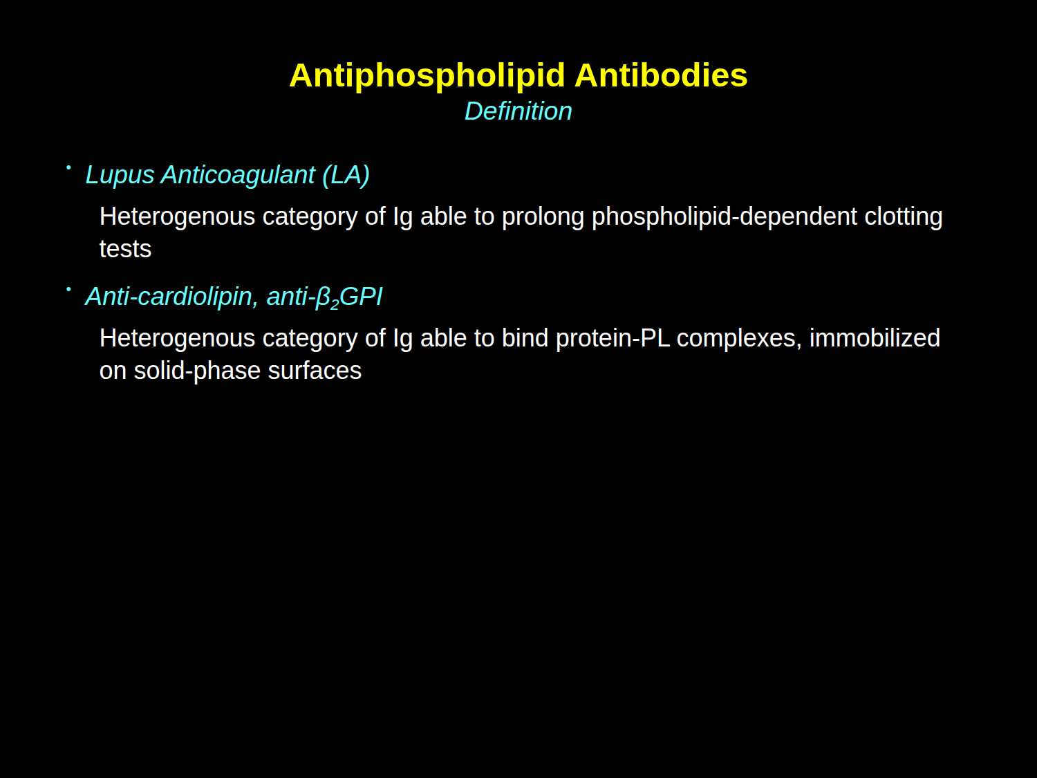Antiphospholipid Antibodies
Definition
Lupus Anticoagulant (LA) Heterogenous category of Ig able to prolong phospholipid-dependent clotting tests
Anti-cardiolipin, anti-β2GPI Heterogenous category of Ig able to bind protein-PL complexes, immobilized on solid-phase surfaces